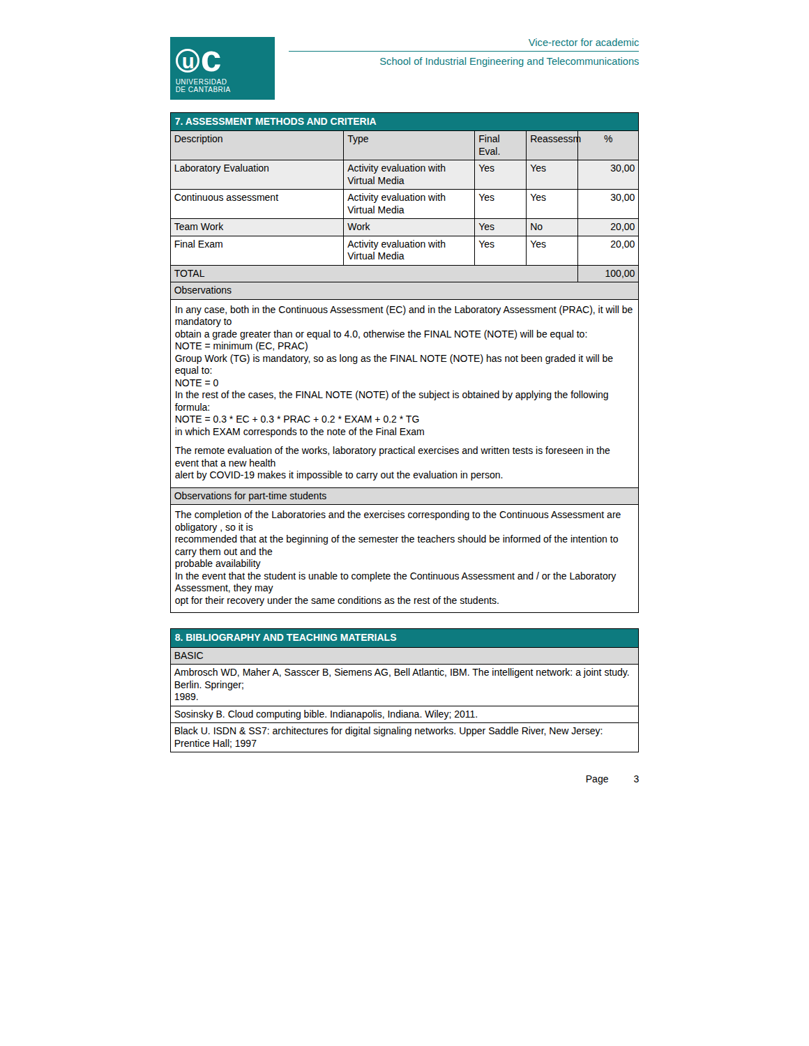uc
UNIVERSIDAD
DE CANTABRIA
Vice-rector for academic
School of Industrial Engineering and Telecommunications
| 7. ASSESSMENT METHODS AND CRITERIA |
| Description | Type | Final Eval. | Reassessm | % |
| Laboratory Evaluation | Activity evaluation with Virtual Media | Yes | Yes | 30,00 |
| Continuous assessment | Activity evaluation with Virtual Media | Yes | Yes | 30,00 |
| Team Work | Work | Yes | No | 20,00 |
| Final Exam | Activity evaluation with Virtual Media | Yes | Yes | 20,00 |
| TOTAL | 100,00 |
| Observations |
| In any case, both in the Continuous Assessment (EC) and in the Laboratory Assessment (PRAC), it will be mandatory to obtain a grade greater than or equal to 4.0, otherwise the FINAL NOTE (NOTE) will be equal to: NOTE = minimum (EC, PRAC) Group Work (TG) is mandatory, so as long as the FINAL NOTE (NOTE) has not been graded it will be equal to: NOTE = 0 In the rest of the cases, the FINAL NOTE (NOTE) of the subject is obtained by applying the following formula: NOTE = 0.3 * EC + 0.3 * PRAC + 0.2 * EXAM + 0.2 * TG in which EXAM corresponds to the note of the Final Exam The remote evaluation of the works, laboratory practical exercises and written tests is foreseen in the event that a new health alert by COVID-19 makes it impossible to carry out the evaluation in person. |
| Observations for part-time students |
| The completion of the Laboratories and the exercises corresponding to the Continuous Assessment are obligatory , so it is recommended that at the beginning of the semester the teachers should be informed of the intention to carry them out and the probable availability In the event that the student is unable to complete the Continuous Assessment and / or the Laboratory Assessment, they may opt for their recovery under the same conditions as the rest of the students. |
| 8. BIBLIOGRAPHY AND TEACHING MATERIALS |
| BASIC |
| Ambrosch WD, Maher A, Sasscer B, Siemens AG, Bell Atlantic, IBM. The intelligent network: a joint study. Berlin. Springer; 1989. |
| Sosinsky B. Cloud computing bible. Indianapolis, Indiana. Wiley; 2011. |
| Black U. ISDN & SS7: architectures for digital signaling networks. Upper Saddle River, New Jersey: Prentice Hall; 1997 |
Page 3